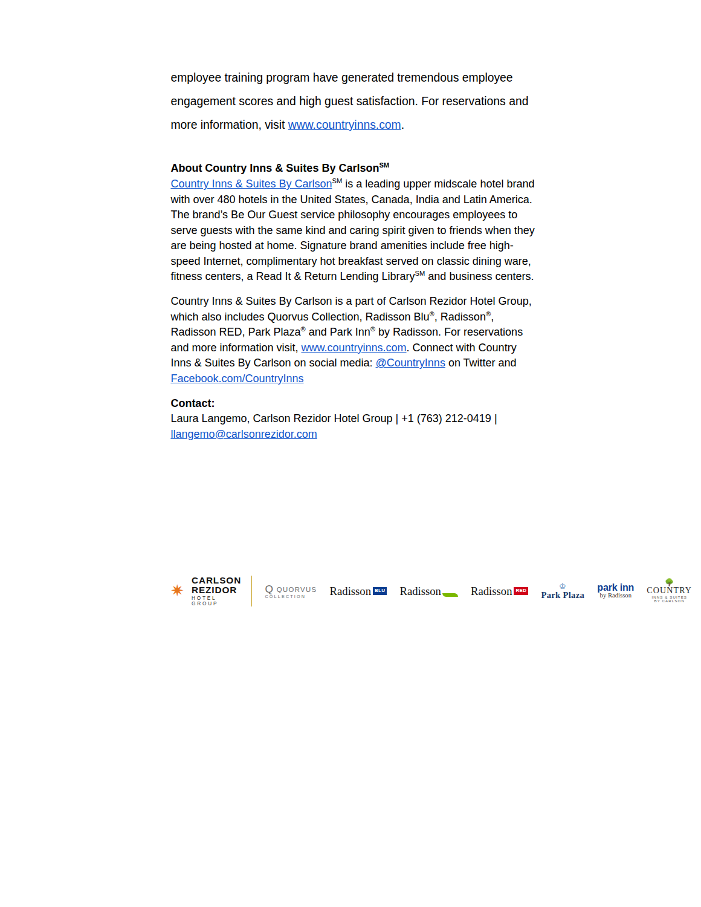employee training program have generated tremendous employee engagement scores and high guest satisfaction. For reservations and more information, visit www.countryinns.com.
About Country Inns & Suites By CarlsonSM
Country Inns & Suites By CarlsonSM is a leading upper midscale hotel brand with over 480 hotels in the United States, Canada, India and Latin America. The brand’s Be Our Guest service philosophy encourages employees to serve guests with the same kind and caring spirit given to friends when they are being hosted at home. Signature brand amenities include free high-speed Internet, complimentary hot breakfast served on classic dining ware, fitness centers, a Read It & Return Lending LibrarySM and business centers.
Country Inns & Suites By Carlson is a part of Carlson Rezidor Hotel Group, which also includes Quorvus Collection, Radisson Blu®, Radisson®, Radisson RED, Park Plaza® and Park Inn® by Radisson. For reservations and more information visit, www.countryinns.com. Connect with Country Inns & Suites By Carlson on social media: @CountryInns on Twitter and Facebook.com/CountryInns
Contact:
Laura Langemo, Carlson Rezidor Hotel Group | +1 (763) 212-0419 | llangemo@carlsonrezidor.com
✷ CARLSON
REZIDORHOTEL GROUP
Q QUORVUSCOLLECTION
Radisson BLU
Radisson
Radisson RED
♔
Park Plaza
park inn by Radisson
🌳
COUNTRY INNS & SUITES BY CARLSON